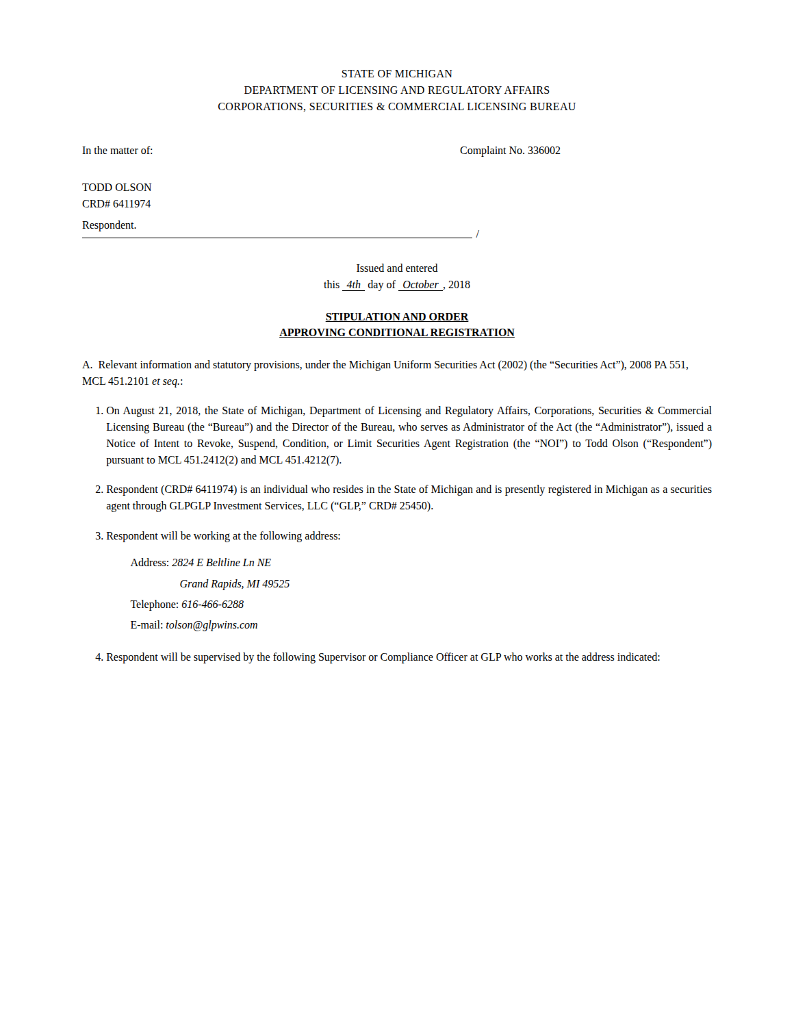STATE OF MICHIGAN
DEPARTMENT OF LICENSING AND REGULATORY AFFAIRS
CORPORATIONS, SECURITIES & COMMERCIAL LICENSING BUREAU
In the matter of:
Complaint No. 336002
TODD OLSON
CRD# 6411974
Respondent.
/
Issued and entered
this 4th day of October, 2018
STIPULATION AND ORDER
APPROVING CONDITIONAL REGISTRATION
A. Relevant information and statutory provisions, under the Michigan Uniform Securities Act (2002) (the “Securities Act”), 2008 PA 551, MCL 451.2101 et seq.:
On August 21, 2018, the State of Michigan, Department of Licensing and Regulatory Affairs, Corporations, Securities & Commercial Licensing Bureau (the “Bureau”) and the Director of the Bureau, who serves as Administrator of the Act (the “Administrator”), issued a Notice of Intent to Revoke, Suspend, Condition, or Limit Securities Agent Registration (the “NOI”) to Todd Olson (“Respondent”) pursuant to MCL 451.2412(2) and MCL 451.4212(7).
Respondent (CRD# 6411974) is an individual who resides in the State of Michigan and is presently registered in Michigan as a securities agent through GLPGLP Investment Services, LLC (“GLP,” CRD# 25450).
Respondent will be working at the following address:
Address: 2824 E Beltline Ln NE
Grand Rapids, MI 49525
Telephone: 616-466-6288
E-mail: tolson@glpwins.com
Respondent will be supervised by the following Supervisor or Compliance Officer at GLP who works at the address indicated: